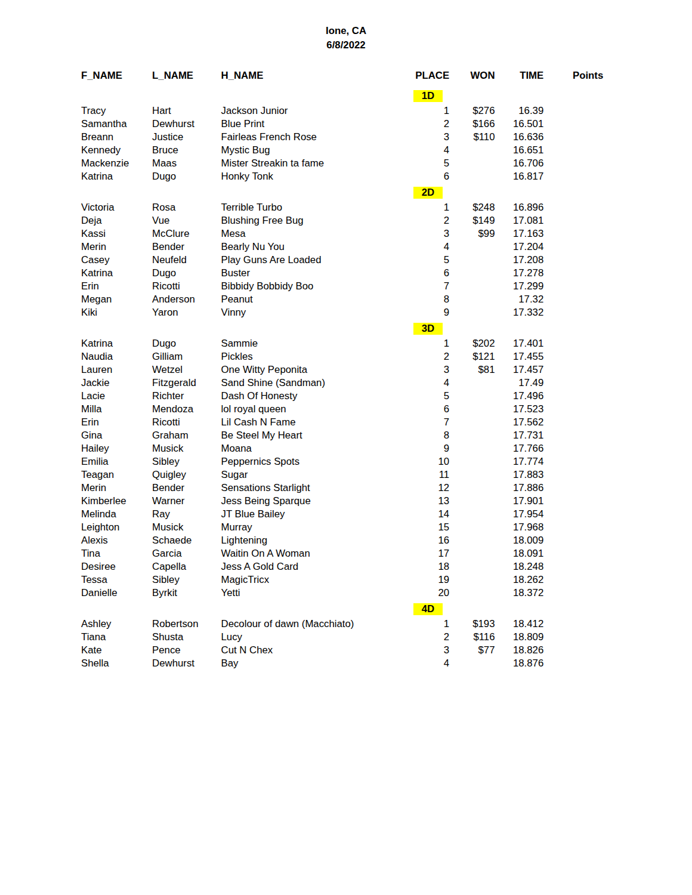Ione, CA
6/8/2022
| F_NAME | L_NAME | H_NAME | PLACE | WON | TIME | Points |
| --- | --- | --- | --- | --- | --- | --- |
| | | | 1D | | | |
| Tracy | Hart | Jackson Junior | 1 | $276 | 16.39 | |
| Samantha | Dewhurst | Blue Print | 2 | $166 | 16.501 | |
| Breann | Justice | Fairleas French Rose | 3 | $110 | 16.636 | |
| Kennedy | Bruce | Mystic Bug | 4 | | 16.651 | |
| Mackenzie | Maas | Mister Streakin ta fame | 5 | | 16.706 | |
| Katrina | Dugo | Honky Tonk | 6 | | 16.817 | |
| | | | 2D | | | |
| Victoria | Rosa | Terrible Turbo | 1 | $248 | 16.896 | |
| Deja | Vue | Blushing Free Bug | 2 | $149 | 17.081 | |
| Kassi | McClure | Mesa | 3 | $99 | 17.163 | |
| Merin | Bender | Bearly Nu You | 4 | | 17.204 | |
| Casey | Neufeld | Play Guns Are Loaded | 5 | | 17.208 | |
| Katrina | Dugo | Buster | 6 | | 17.278 | |
| Erin | Ricotti | Bibbidy Bobbidy Boo | 7 | | 17.299 | |
| Megan | Anderson | Peanut | 8 | | 17.32 | |
| Kiki | Yaron | Vinny | 9 | | 17.332 | |
| | | | 3D | | | |
| Katrina | Dugo | Sammie | 1 | $202 | 17.401 | |
| Naudia | Gilliam | Pickles | 2 | $121 | 17.455 | |
| Lauren | Wetzel | One Witty Peponita | 3 | $81 | 17.457 | |
| Jackie | Fitzgerald | Sand Shine (Sandman) | 4 | | 17.49 | |
| Lacie | Richter | Dash Of Honesty | 5 | | 17.496 | |
| Milla | Mendoza | lol royal queen | 6 | | 17.523 | |
| Erin | Ricotti | Lil Cash N Fame | 7 | | 17.562 | |
| Gina | Graham | Be Steel My Heart | 8 | | 17.731 | |
| Hailey | Musick | Moana | 9 | | 17.766 | |
| Emilia | Sibley | Peppernics Spots | 10 | | 17.774 | |
| Teagan | Quigley | Sugar | 11 | | 17.883 | |
| Merin | Bender | Sensations Starlight | 12 | | 17.886 | |
| Kimberlee | Warner | Jess Being Sparque | 13 | | 17.901 | |
| Melinda | Ray | JT Blue Bailey | 14 | | 17.954 | |
| Leighton | Musick | Murray | 15 | | 17.968 | |
| Alexis | Schaede | Lightening | 16 | | 18.009 | |
| Tina | Garcia | Waitin On A Woman | 17 | | 18.091 | |
| Desiree | Capella | Jess A Gold Card | 18 | | 18.248 | |
| Tessa | Sibley | MagicTricx | 19 | | 18.262 | |
| Danielle | Byrkit | Yetti | 20 | | 18.372 | |
| | | | 4D | | | |
| Ashley | Robertson | Decolour of dawn (Macchiato) | 1 | $193 | 18.412 | |
| Tiana | Shusta | Lucy | 2 | $116 | 18.809 | |
| Kate | Pence | Cut N Chex | 3 | $77 | 18.826 | |
| Shella | Dewhurst | Bay | 4 | | 18.876 | |